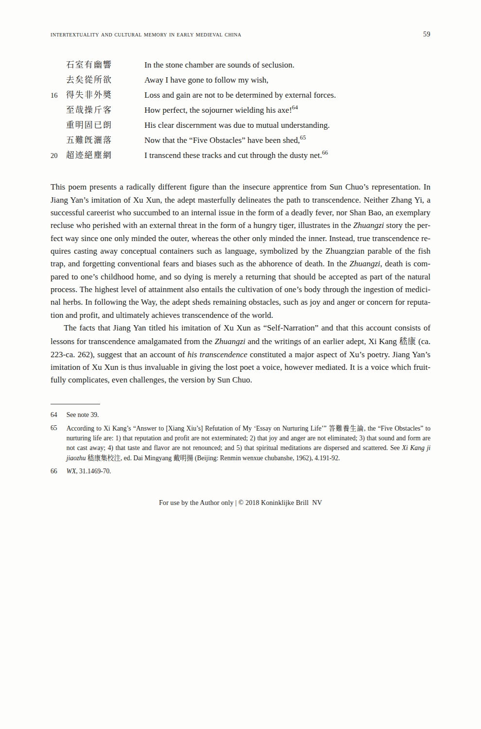Intertextuality and Cultural Memory in Early Medieval China 59
| | 石室有幽響 | In the stone chamber are sounds of seclusion. |
| | 去矣從所欲 | Away I have gone to follow my wish, |
| 16 | 得失非外奬 | Loss and gain are not to be determined by external forces. |
| | 至哉操斤客 | How perfect, the sojourner wielding his axe! 64 |
| | 重明固已朗 | His clear discernment was due to mutual understanding. |
| | 五難旣灑落 | Now that the “Five Obstacles” have been shed, 65 |
| 20 | 超迹絕塵網 | I transcend these tracks and cut through the dusty net. 66 |
This poem presents a radically different figure than the insecure apprentice from Sun Chuo’s representation. In Jiang Yan’s imitation of Xu Xun, the adept masterfully delineates the path to transcendence. Neither Zhang Yi, a successful careerist who succumbed to an internal issue in the form of a deadly fever, nor Shan Bao, an exemplary recluse who perished with an external threat in the form of a hungry tiger, illustrates in the Zhuangzi story the perfect way since one only minded the outer, whereas the other only minded the inner. Instead, true transcendence requires casting away conceptual containers such as language, symbolized by the Zhuangzian parable of the fish trap, and forgetting conventional fears and biases such as the abhorence of death. In the Zhuangzi, death is compared to one’s childhood home, and so dying is merely a returning that should be accepted as part of the natural process. The highest level of attainment also entails the cultivation of one’s body through the ingestion of medicinal herbs. In following the Way, the adept sheds remaining obstacles, such as joy and anger or concern for reputation and profit, and ultimately achieves transcendence of the world.
The facts that Jiang Yan titled his imitation of Xu Xun as “Self-Narration” and that this account consists of lessons for transcendence amalgamated from the Zhuangzi and the writings of an earlier adept, Xi Kang 嵇康 (ca. 223-ca. 262), suggest that an account of his transcendence constituted a major aspect of Xu’s poetry. Jiang Yan’s imitation of Xu Xun is thus invaluable in giving the lost poet a voice, however mediated. It is a voice which fruitfully complicates, even challenges, the version by Sun Chuo.
64 See note 39.
65 According to Xi Kang’s “Answer to [Xiang Xiu’s] Refutation of My ‘Essay on Nurturing Life’” 答難養生論, the “Five Obstacles” to nurturing life are: 1) that reputation and profit are not exterminated; 2) that joy and anger are not eliminated; 3) that sound and form are not cast away; 4) that taste and flavor are not renounced; and 5) that spiritual meditations are dispersed and scattered. See Xi Kang ji jiaozhu 嵇康集校注, ed. Dai Mingyang 戴明揚 (Beijing: Renmin wenxue chubanshe, 1962), 4.191-92.
66 WX, 31.1469-70.
For use by the Author only | © 2018 Koninklijke Brill NV